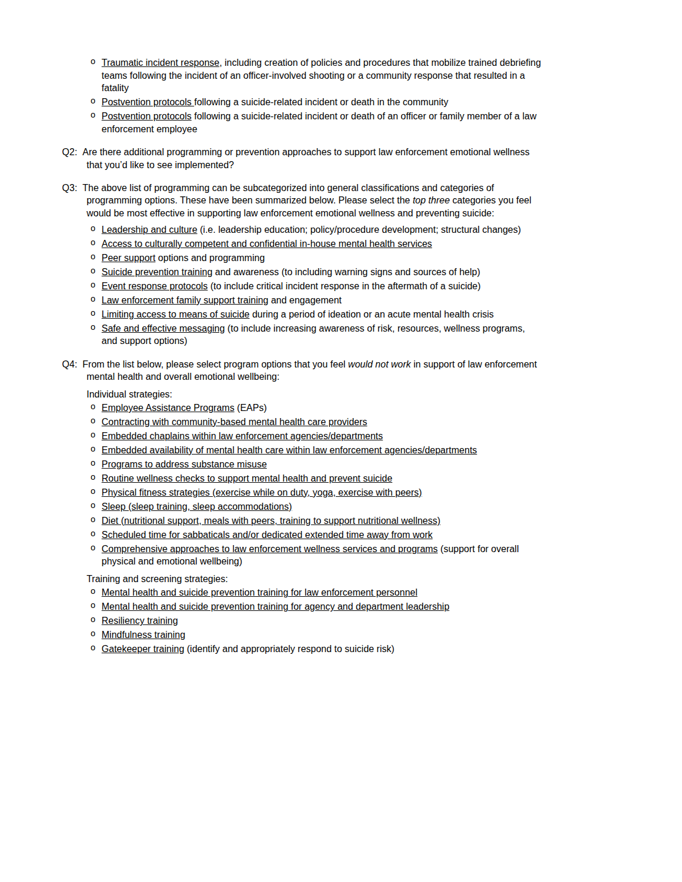Traumatic incident response, including creation of policies and procedures that mobilize trained debriefing teams following the incident of an officer-involved shooting or a community response that resulted in a fatality
Postvention protocols following a suicide-related incident or death in the community
Postvention protocols following a suicide-related incident or death of an officer or family member of a law enforcement employee
Q2: Are there additional programming or prevention approaches to support law enforcement emotional wellness that you’d like to see implemented?
Q3: The above list of programming can be subcategorized into general classifications and categories of programming options. These have been summarized below. Please select the top three categories you feel would be most effective in supporting law enforcement emotional wellness and preventing suicide:
Leadership and culture (i.e. leadership education; policy/procedure development; structural changes)
Access to culturally competent and confidential in-house mental health services
Peer support options and programming
Suicide prevention training and awareness (to including warning signs and sources of help)
Event response protocols (to include critical incident response in the aftermath of a suicide)
Law enforcement family support training and engagement
Limiting access to means of suicide during a period of ideation or an acute mental health crisis
Safe and effective messaging (to include increasing awareness of risk, resources, wellness programs, and support options)
Q4: From the list below, please select program options that you feel would not work in support of law enforcement mental health and overall emotional wellbeing:
Individual strategies:
Employee Assistance Programs (EAPs)
Contracting with community-based mental health care providers
Embedded chaplains within law enforcement agencies/departments
Embedded availability of mental health care within law enforcement agencies/departments
Programs to address substance misuse
Routine wellness checks to support mental health and prevent suicide
Physical fitness strategies (exercise while on duty, yoga, exercise with peers)
Sleep (sleep training, sleep accommodations)
Diet (nutritional support, meals with peers, training to support nutritional wellness)
Scheduled time for sabbaticals and/or dedicated extended time away from work
Comprehensive approaches to law enforcement wellness services and programs (support for overall physical and emotional wellbeing)
Training and screening strategies:
Mental health and suicide prevention training for law enforcement personnel
Mental health and suicide prevention training for agency and department leadership
Resiliency training
Mindfulness training
Gatekeeper training (identify and appropriately respond to suicide risk)